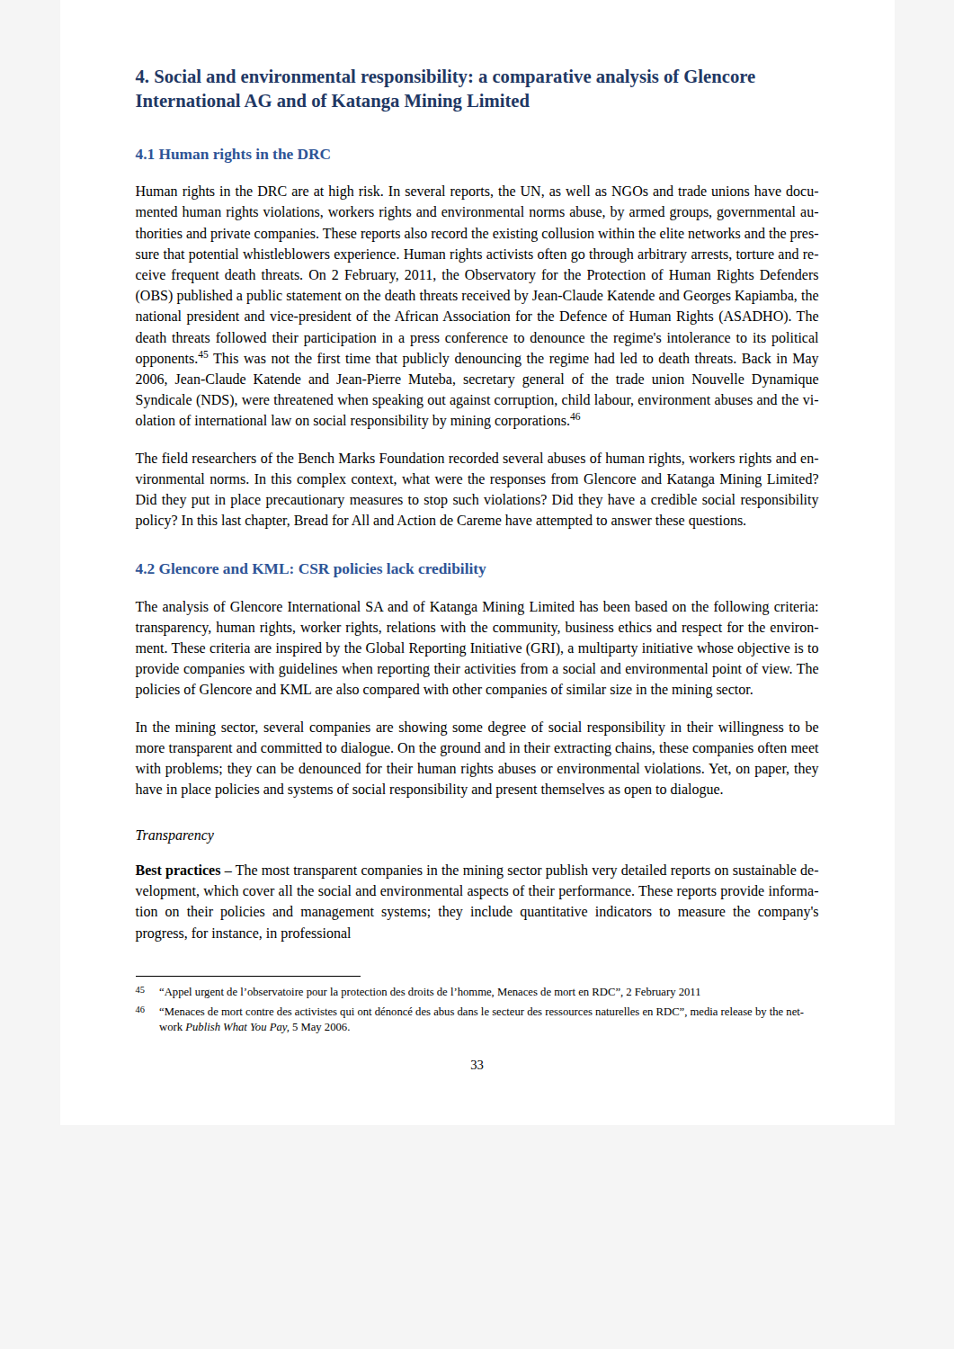4. Social and environmental responsibility: a comparative analysis of Glencore International AG and of Katanga Mining Limited
4.1 Human rights in the DRC
Human rights in the DRC are at high risk. In several reports, the UN, as well as NGOs and trade unions have documented human rights violations, workers rights and environmental norms abuse, by armed groups, governmental authorities and private companies. These reports also record the existing collusion within the elite networks and the pressure that potential whistleblowers experience. Human rights activists often go through arbitrary arrests, torture and receive frequent death threats. On 2 February, 2011, the Observatory for the Protection of Human Rights Defenders (OBS) published a public statement on the death threats received by Jean-Claude Katende and Georges Kapiamba, the national president and vice-president of the African Association for the Defence of Human Rights (ASADHO). The death threats followed their participation in a press conference to denounce the regime's intolerance to its political opponents.45 This was not the first time that publicly denouncing the regime had led to death threats. Back in May 2006, Jean-Claude Katende and Jean-Pierre Muteba, secretary general of the trade union Nouvelle Dynamique Syndicale (NDS), were threatened when speaking out against corruption, child labour, environment abuses and the violation of international law on social responsibility by mining corporations.46
The field researchers of the Bench Marks Foundation recorded several abuses of human rights, workers rights and environmental norms. In this complex context, what were the responses from Glencore and Katanga Mining Limited? Did they put in place precautionary measures to stop such violations? Did they have a credible social responsibility policy? In this last chapter, Bread for All and Action de Careme have attempted to answer these questions.
4.2 Glencore and KML: CSR policies lack credibility
The analysis of Glencore International SA and of Katanga Mining Limited has been based on the following criteria: transparency, human rights, worker rights, relations with the community, business ethics and respect for the environment. These criteria are inspired by the Global Reporting Initiative (GRI), a multiparty initiative whose objective is to provide companies with guidelines when reporting their activities from a social and environmental point of view. The policies of Glencore and KML are also compared with other companies of similar size in the mining sector.
In the mining sector, several companies are showing some degree of social responsibility in their willingness to be more transparent and committed to dialogue. On the ground and in their extracting chains, these companies often meet with problems; they can be denounced for their human rights abuses or environmental violations. Yet, on paper, they have in place policies and systems of social responsibility and present themselves as open to dialogue.
Transparency
Best practices – The most transparent companies in the mining sector publish very detailed reports on sustainable development, which cover all the social and environmental aspects of their performance. These reports provide information on their policies and management systems; they include quantitative indicators to measure the company's progress, for instance, in professional
45“Appel urgent de l’observatoire pour la protection des droits de l’homme, Menaces de mort en RDC”, 2 February 2011
46“Menaces de mort contre des activistes qui ont dénoncé des abus dans le secteur des ressources naturelles en RDC”, media release by the network Publish What You Pay, 5 May 2006.
33